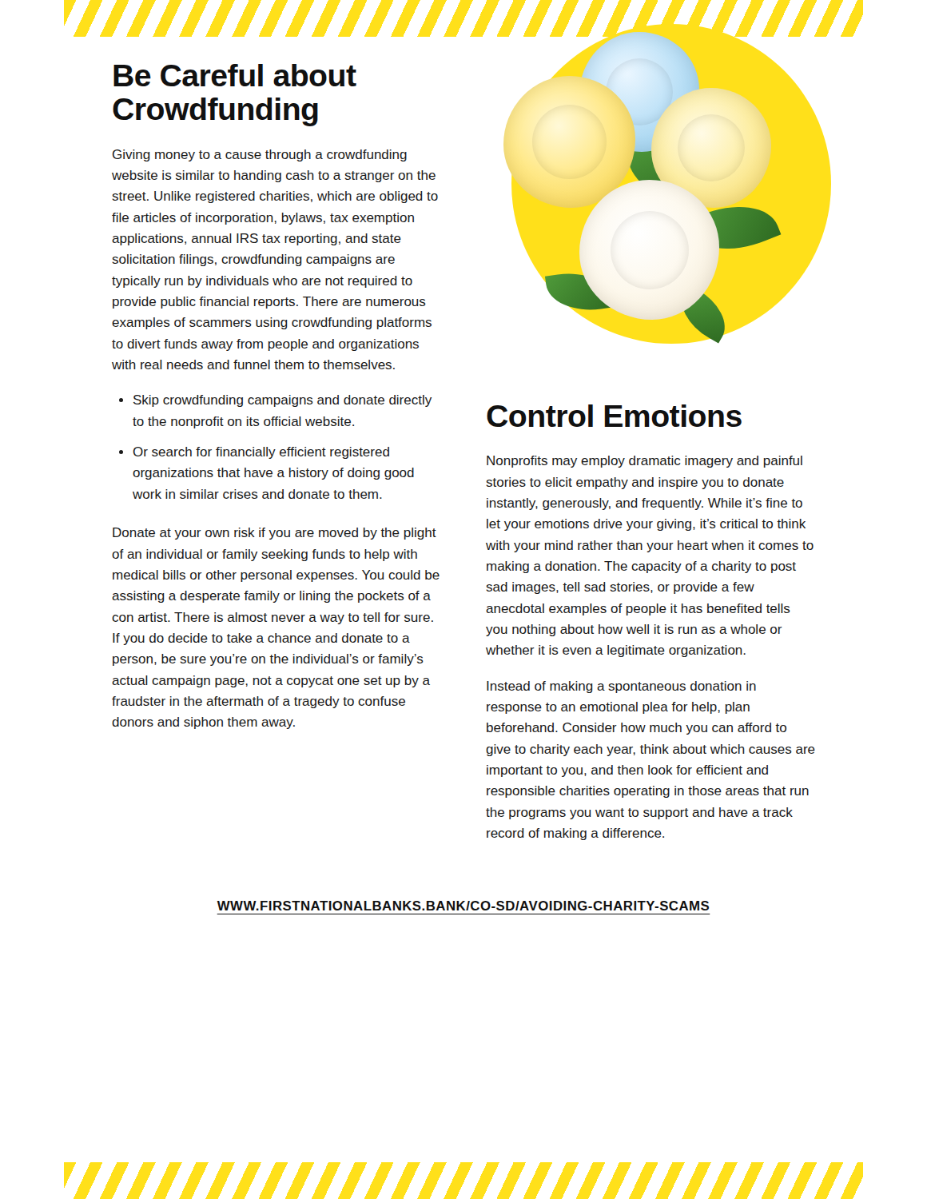Be Careful about Crowdfunding
Giving money to a cause through a crowdfunding website is similar to handing cash to a stranger on the street. Unlike registered charities, which are obliged to file articles of incorporation, bylaws, tax exemption applications, annual IRS tax reporting, and state solicitation filings, crowdfunding campaigns are typically run by individuals who are not required to provide public financial reports. There are numerous examples of scammers using crowdfunding platforms to divert funds away from people and organizations with real needs and funnel them to themselves.
Skip crowdfunding campaigns and donate directly to the nonprofit on its official website.
Or search for financially efficient registered organizations that have a history of doing good work in similar crises and donate to them.
Donate at your own risk if you are moved by the plight of an individual or family seeking funds to help with medical bills or other personal expenses. You could be assisting a desperate family or lining the pockets of a con artist. There is almost never a way to tell for sure. If you do decide to take a chance and donate to a person, be sure you’re on the individual’s or family’s actual campaign page, not a copycat one set up by a fraudster in the aftermath of a tragedy to confuse donors and siphon them away.
Control Emotions
Nonprofits may employ dramatic imagery and painful stories to elicit empathy and inspire you to donate instantly, generously, and frequently. While it’s fine to let your emotions drive your giving, it’s critical to think with your mind rather than your heart when it comes to making a donation. The capacity of a charity to post sad images, tell sad stories, or provide a few anecdotal examples of people it has benefited tells you nothing about how well it is run as a whole or whether it is even a legitimate organization.
Instead of making a spontaneous donation in response to an emotional plea for help, plan beforehand. Consider how much you can afford to give to charity each year, think about which causes are important to you, and then look for efficient and responsible charities operating in those areas that run the programs you want to support and have a track record of making a difference.
www.firstnationalbanks.bank/co-sd/avoiding-charity-scams